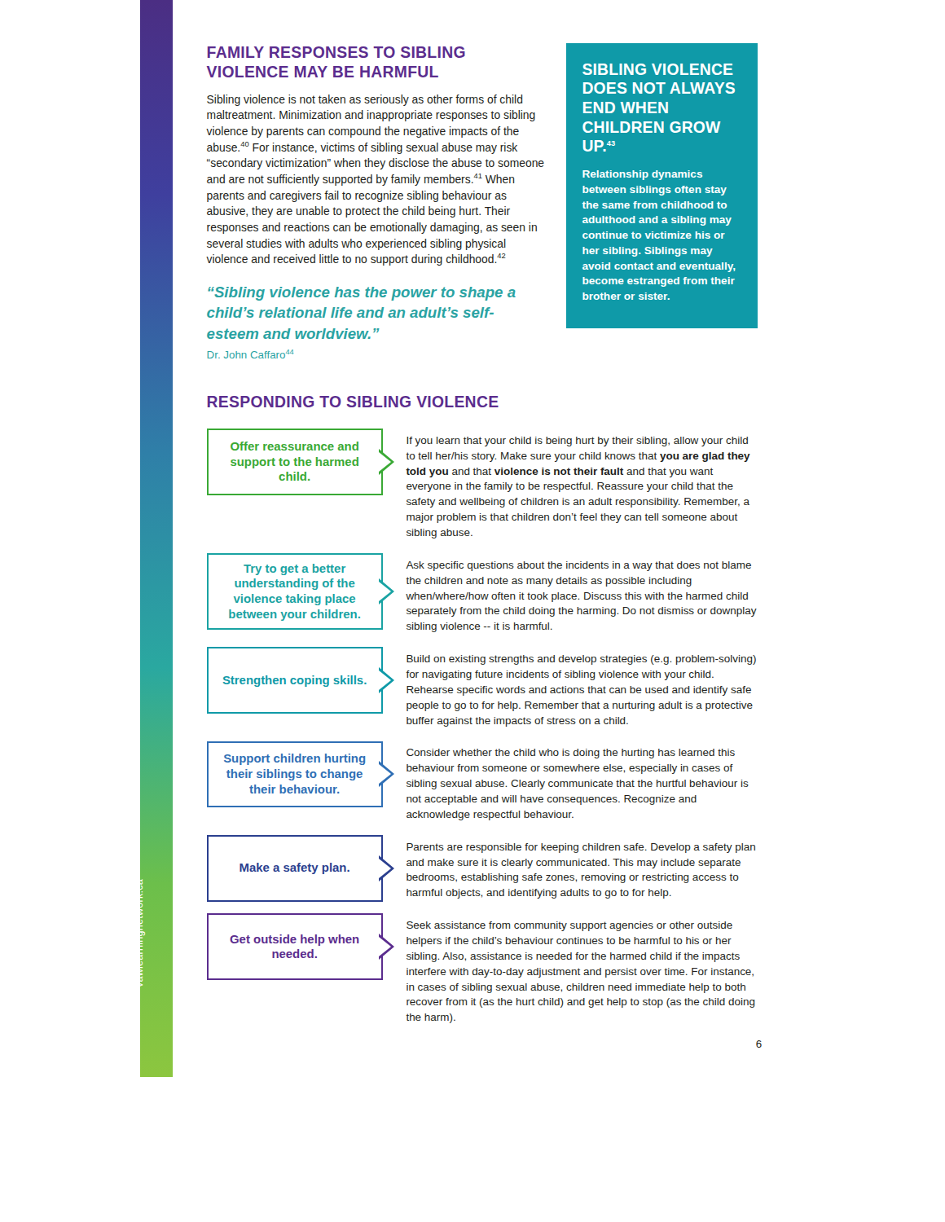vawlearningnetwork.ca
Family responses to sibling violence may be harmful
Sibling violence is not taken as seriously as other forms of child maltreatment. Minimization and inappropriate responses to sibling violence by parents can compound the negative impacts of the abuse.40 For instance, victims of sibling sexual abuse may risk “secondary victimization” when they disclose the abuse to someone and are not sufficiently supported by family members.41 When parents and caregivers fail to recognize sibling behaviour as abusive, they are unable to protect the child being hurt. Their responses and reactions can be emotionally damaging, as seen in several studies with adults who experienced sibling physical violence and received little to no support during childhood.42
“Sibling violence has the power to shape a child’s relational life and an adult’s self-esteem and worldview.”
Dr. John Caffaro44
Sibling violence does not always end when children grow up.43
Relationship dynamics between siblings often stay the same from childhood to adulthood and a sibling may continue to victimize his or her sibling. Siblings may avoid contact and eventually, become estranged from their brother or sister.
Responding to sibling violence
Offer reassurance and support to the harmed child.
If you learn that your child is being hurt by their sibling, allow your child to tell her/his story. Make sure your child knows that you are glad they told you and that violence is not their fault and that you want everyone in the family to be respectful. Reassure your child that the safety and wellbeing of children is an adult responsibility. Remember, a major problem is that children don’t feel they can tell someone about sibling abuse.
Try to get a better understanding of the violence taking place between your children.
Ask specific questions about the incidents in a way that does not blame the children and note as many details as possible including when/where/how often it took place. Discuss this with the harmed child separately from the child doing the harming. Do not dismiss or downplay sibling violence -- it is harmful.
Strengthen coping skills.
Build on existing strengths and develop strategies (e.g. problem-solving) for navigating future incidents of sibling violence with your child. Rehearse specific words and actions that can be used and identify safe people to go to for help. Remember that a nurturing adult is a protective buffer against the impacts of stress on a child.
Support children hurting their siblings to change their behaviour.
Consider whether the child who is doing the hurting has learned this behaviour from someone or somewhere else, especially in cases of sibling sexual abuse. Clearly communicate that the hurtful behaviour is not acceptable and will have consequences. Recognize and acknowledge respectful behaviour.
Make a safety plan.
Parents are responsible for keeping children safe. Develop a safety plan and make sure it is clearly communicated. This may include separate bedrooms, establishing safe zones, removing or restricting access to harmful objects, and identifying adults to go to for help.
Get outside help when needed.
Seek assistance from community support agencies or other outside helpers if the child’s behaviour continues to be harmful to his or her sibling. Also, assistance is needed for the harmed child if the impacts interfere with day-to-day adjustment and persist over time. For instance, in cases of sibling sexual abuse, children need immediate help to both recover from it (as the hurt child) and get help to stop (as the child doing the harm).
6